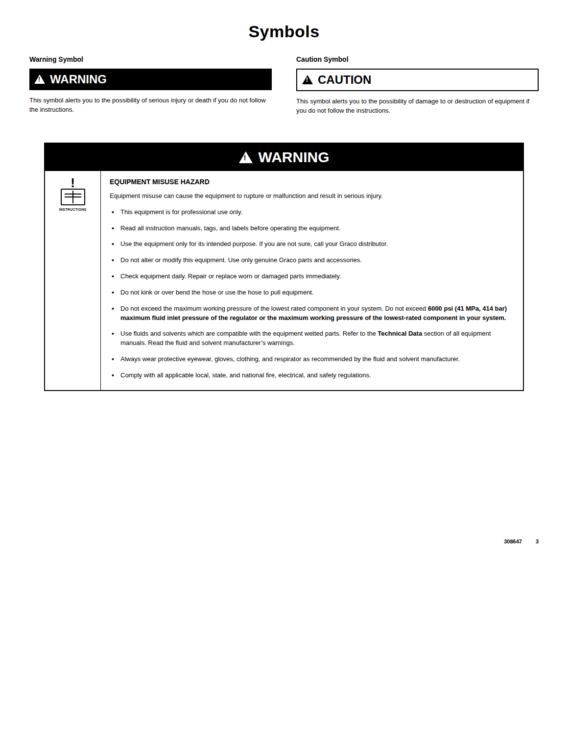Symbols
Warning Symbol
WARNING
This symbol alerts you to the possibility of serious injury or death if you do not follow the instructions.
Caution Symbol
CAUTION
This symbol alerts you to the possibility of damage to or destruction of equipment if you do not follow the instructions.
WARNING
!
INSTRUCTIONS
EQUIPMENT MISUSE HAZARD
Equipment misuse can cause the equipment to rupture or malfunction and result in serious injury.
This equipment is for professional use only.
Read all instruction manuals, tags, and labels before operating the equipment.
Use the equipment only for its intended purpose. If you are not sure, call your Graco distributor.
Do not alter or modify this equipment. Use only genuine Graco parts and accessories.
Check equipment daily. Repair or replace worn or damaged parts immediately.
Do not kink or over bend the hose or use the hose to pull equipment.
Do not exceed the maximum working pressure of the lowest rated component in your system. Do not exceed 6000 psi (41 MPa, 414 bar) maximum fluid inlet pressure of the regulator or the maximum working pressure of the lowest-rated component in your system.
Use fluids and solvents which are compatible with the equipment wetted parts. Refer to the Technical Data section of all equipment manuals. Read the fluid and solvent manufacturer’s warnings.
Always wear protective eyewear, gloves, clothing, and respirator as recommended by the fluid and solvent manufacturer.
Comply with all applicable local, state, and national fire, electrical, and safety regulations.
3086473